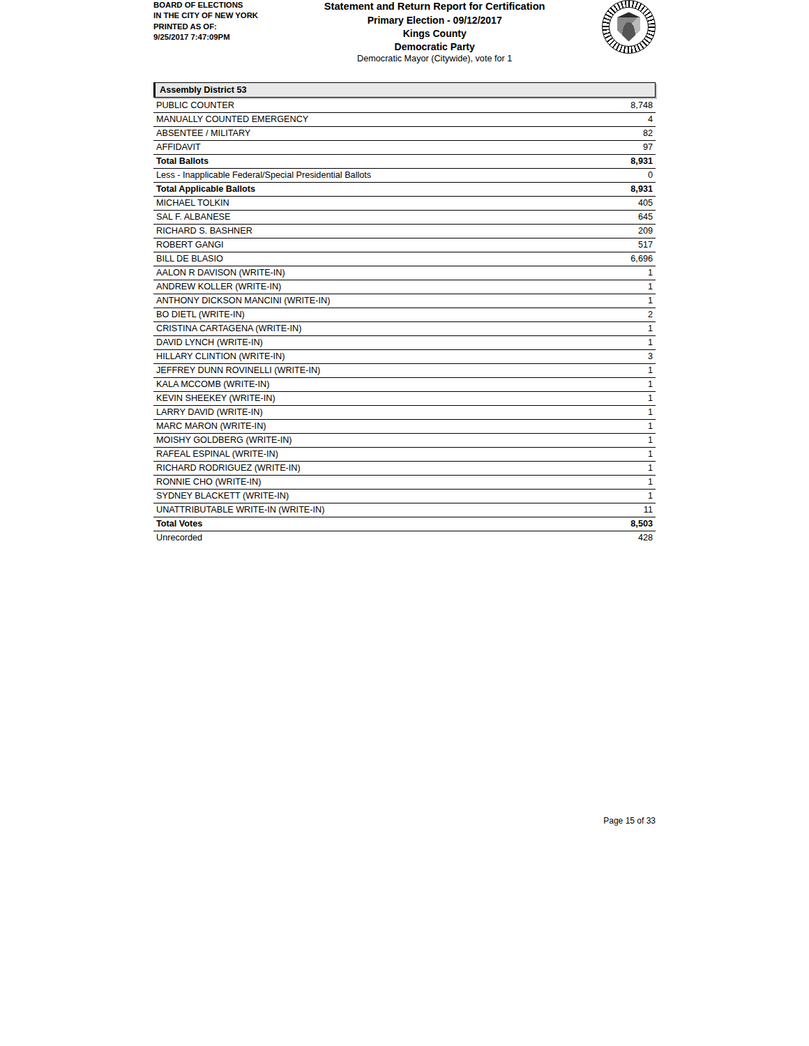BOARD OF ELECTIONS
IN THE CITY OF NEW YORK
PRINTED AS OF:
9/25/2017 7:47:09PM
Statement and Return Report for Certification
Primary Election - 09/12/2017
Kings County
Democratic Party
Democratic Mayor (Citywide), vote for 1
Assembly District 53
| PUBLIC COUNTER | 8,748 |
| MANUALLY COUNTED EMERGENCY | 4 |
| ABSENTEE / MILITARY | 82 |
| AFFIDAVIT | 97 |
| Total Ballots | 8,931 |
| Less - Inapplicable Federal/Special Presidential Ballots | 0 |
| Total Applicable Ballots | 8,931 |
| MICHAEL TOLKIN | 405 |
| SAL F. ALBANESE | 645 |
| RICHARD S. BASHNER | 209 |
| ROBERT GANGI | 517 |
| BILL DE BLASIO | 6,696 |
| AALON R DAVISON (WRITE-IN) | 1 |
| ANDREW KOLLER (WRITE-IN) | 1 |
| ANTHONY DICKSON MANCINI (WRITE-IN) | 1 |
| BO DIETL (WRITE-IN) | 2 |
| CRISTINA CARTAGENA (WRITE-IN) | 1 |
| DAVID LYNCH (WRITE-IN) | 1 |
| HILLARY CLINTION (WRITE-IN) | 3 |
| JEFFREY DUNN ROVINELLI (WRITE-IN) | 1 |
| KALA MCCOMB (WRITE-IN) | 1 |
| KEVIN SHEEKEY (WRITE-IN) | 1 |
| LARRY DAVID (WRITE-IN) | 1 |
| MARC MARON (WRITE-IN) | 1 |
| MOISHY GOLDBERG (WRITE-IN) | 1 |
| RAFEAL ESPINAL (WRITE-IN) | 1 |
| RICHARD RODRIGUEZ (WRITE-IN) | 1 |
| RONNIE CHO (WRITE-IN) | 1 |
| SYDNEY BLACKETT (WRITE-IN) | 1 |
| UNATTRIBUTABLE WRITE-IN (WRITE-IN) | 11 |
| Total Votes | 8,503 |
| Unrecorded | 428 |
Page 15 of 33